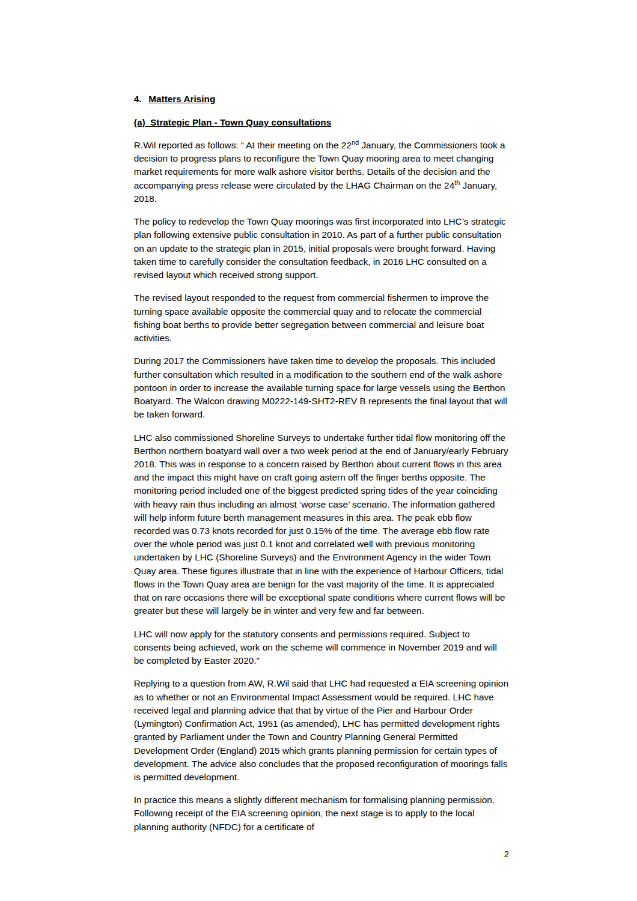4. Matters Arising
(a) Strategic Plan - Town Quay consultations
R.Wil reported as follows: “ At their meeting on the 22nd January, the Commissioners took a decision to progress plans to reconfigure the Town Quay mooring area to meet changing market requirements for more walk ashore visitor berths. Details of the decision and the accompanying press release were circulated by the LHAG Chairman on the 24th January, 2018.
The policy to redevelop the Town Quay moorings was first incorporated into LHC’s strategic plan following extensive public consultation in 2010. As part of a further public consultation on an update to the strategic plan in 2015, initial proposals were brought forward. Having taken time to carefully consider the consultation feedback, in 2016 LHC consulted on a revised layout which received strong support.
The revised layout responded to the request from commercial fishermen to improve the turning space available opposite the commercial quay and to relocate the commercial fishing boat berths to provide better segregation between commercial and leisure boat activities.
During 2017 the Commissioners have taken time to develop the proposals. This included further consultation which resulted in a modification to the southern end of the walk ashore pontoon in order to increase the available turning space for large vessels using the Berthon Boatyard. The Walcon drawing M0222-149-SHT2-REV B represents the final layout that will be taken forward.
LHC also commissioned Shoreline Surveys to undertake further tidal flow monitoring off the Berthon northern boatyard wall over a two week period at the end of January/early February 2018. This was in response to a concern raised by Berthon about current flows in this area and the impact this might have on craft going astern off the finger berths opposite. The monitoring period included one of the biggest predicted spring tides of the year coinciding with heavy rain thus including an almost ‘worse case’ scenario. The information gathered will help inform future berth management measures in this area. The peak ebb flow recorded was 0.73 knots recorded for just 0.15% of the time. The average ebb flow rate over the whole period was just 0.1 knot and correlated well with previous monitoring undertaken by LHC (Shoreline Surveys) and the Environment Agency in the wider Town Quay area. These figures illustrate that in line with the experience of Harbour Officers, tidal flows in the Town Quay area are benign for the vast majority of the time. It is appreciated that on rare occasions there will be exceptional spate conditions where current flows will be greater but these will largely be in winter and very few and far between.
LHC will now apply for the statutory consents and permissions required. Subject to consents being achieved, work on the scheme will commence in November 2019 and will be completed by Easter 2020.”
Replying to a question from AW, R.Wil said that LHC had requested a EIA screening opinion as to whether or not an Environmental Impact Assessment would be required. LHC have received legal and planning advice that that by virtue of the Pier and Harbour Order (Lymington) Confirmation Act, 1951 (as amended), LHC has permitted development rights granted by Parliament under the Town and Country Planning General Permitted Development Order (England) 2015 which grants planning permission for certain types of development. The advice also concludes that the proposed reconfiguration of moorings falls is permitted development.
In practice this means a slightly different mechanism for formalising planning permission. Following receipt of the EIA screening opinion, the next stage is to apply to the local planning authority (NFDC) for a certificate of
2